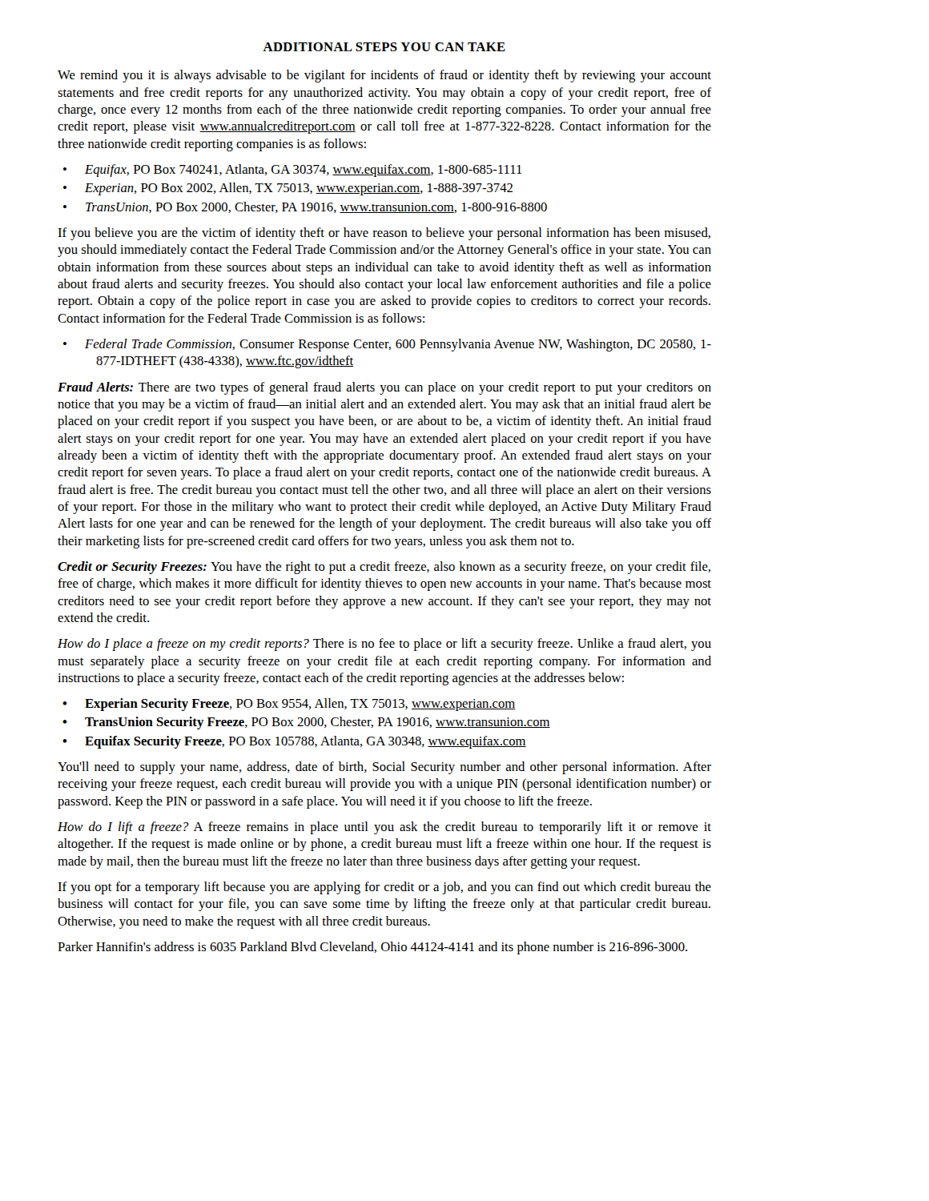ADDITIONAL STEPS YOU CAN TAKE
We remind you it is always advisable to be vigilant for incidents of fraud or identity theft by reviewing your account statements and free credit reports for any unauthorized activity. You may obtain a copy of your credit report, free of charge, once every 12 months from each of the three nationwide credit reporting companies. To order your annual free credit report, please visit www.annualcreditreport.com or call toll free at 1-877-322-8228. Contact information for the three nationwide credit reporting companies is as follows:
Equifax, PO Box 740241, Atlanta, GA 30374, www.equifax.com, 1-800-685-1111
Experian, PO Box 2002, Allen, TX 75013, www.experian.com, 1-888-397-3742
TransUnion, PO Box 2000, Chester, PA 19016, www.transunion.com, 1-800-916-8800
If you believe you are the victim of identity theft or have reason to believe your personal information has been misused, you should immediately contact the Federal Trade Commission and/or the Attorney General's office in your state. You can obtain information from these sources about steps an individual can take to avoid identity theft as well as information about fraud alerts and security freezes. You should also contact your local law enforcement authorities and file a police report. Obtain a copy of the police report in case you are asked to provide copies to creditors to correct your records. Contact information for the Federal Trade Commission is as follows:
Federal Trade Commission, Consumer Response Center, 600 Pennsylvania Avenue NW, Washington, DC 20580, 1-877-IDTHEFT (438-4338), www.ftc.gov/idtheft
Fraud Alerts: There are two types of general fraud alerts you can place on your credit report to put your creditors on notice that you may be a victim of fraud—an initial alert and an extended alert. You may ask that an initial fraud alert be placed on your credit report if you suspect you have been, or are about to be, a victim of identity theft. An initial fraud alert stays on your credit report for one year. You may have an extended alert placed on your credit report if you have already been a victim of identity theft with the appropriate documentary proof. An extended fraud alert stays on your credit report for seven years. To place a fraud alert on your credit reports, contact one of the nationwide credit bureaus. A fraud alert is free. The credit bureau you contact must tell the other two, and all three will place an alert on their versions of your report. For those in the military who want to protect their credit while deployed, an Active Duty Military Fraud Alert lasts for one year and can be renewed for the length of your deployment. The credit bureaus will also take you off their marketing lists for pre-screened credit card offers for two years, unless you ask them not to.
Credit or Security Freezes: You have the right to put a credit freeze, also known as a security freeze, on your credit file, free of charge, which makes it more difficult for identity thieves to open new accounts in your name. That's because most creditors need to see your credit report before they approve a new account. If they can't see your report, they may not extend the credit.
How do I place a freeze on my credit reports? There is no fee to place or lift a security freeze. Unlike a fraud alert, you must separately place a security freeze on your credit file at each credit reporting company. For information and instructions to place a security freeze, contact each of the credit reporting agencies at the addresses below:
Experian Security Freeze, PO Box 9554, Allen, TX 75013, www.experian.com
TransUnion Security Freeze, PO Box 2000, Chester, PA 19016, www.transunion.com
Equifax Security Freeze, PO Box 105788, Atlanta, GA 30348, www.equifax.com
You'll need to supply your name, address, date of birth, Social Security number and other personal information. After receiving your freeze request, each credit bureau will provide you with a unique PIN (personal identification number) or password. Keep the PIN or password in a safe place. You will need it if you choose to lift the freeze.
How do I lift a freeze? A freeze remains in place until you ask the credit bureau to temporarily lift it or remove it altogether. If the request is made online or by phone, a credit bureau must lift a freeze within one hour. If the request is made by mail, then the bureau must lift the freeze no later than three business days after getting your request.
If you opt for a temporary lift because you are applying for credit or a job, and you can find out which credit bureau the business will contact for your file, you can save some time by lifting the freeze only at that particular credit bureau. Otherwise, you need to make the request with all three credit bureaus.
Parker Hannifin's address is 6035 Parkland Blvd Cleveland, Ohio 44124-4141 and its phone number is 216-896-3000.